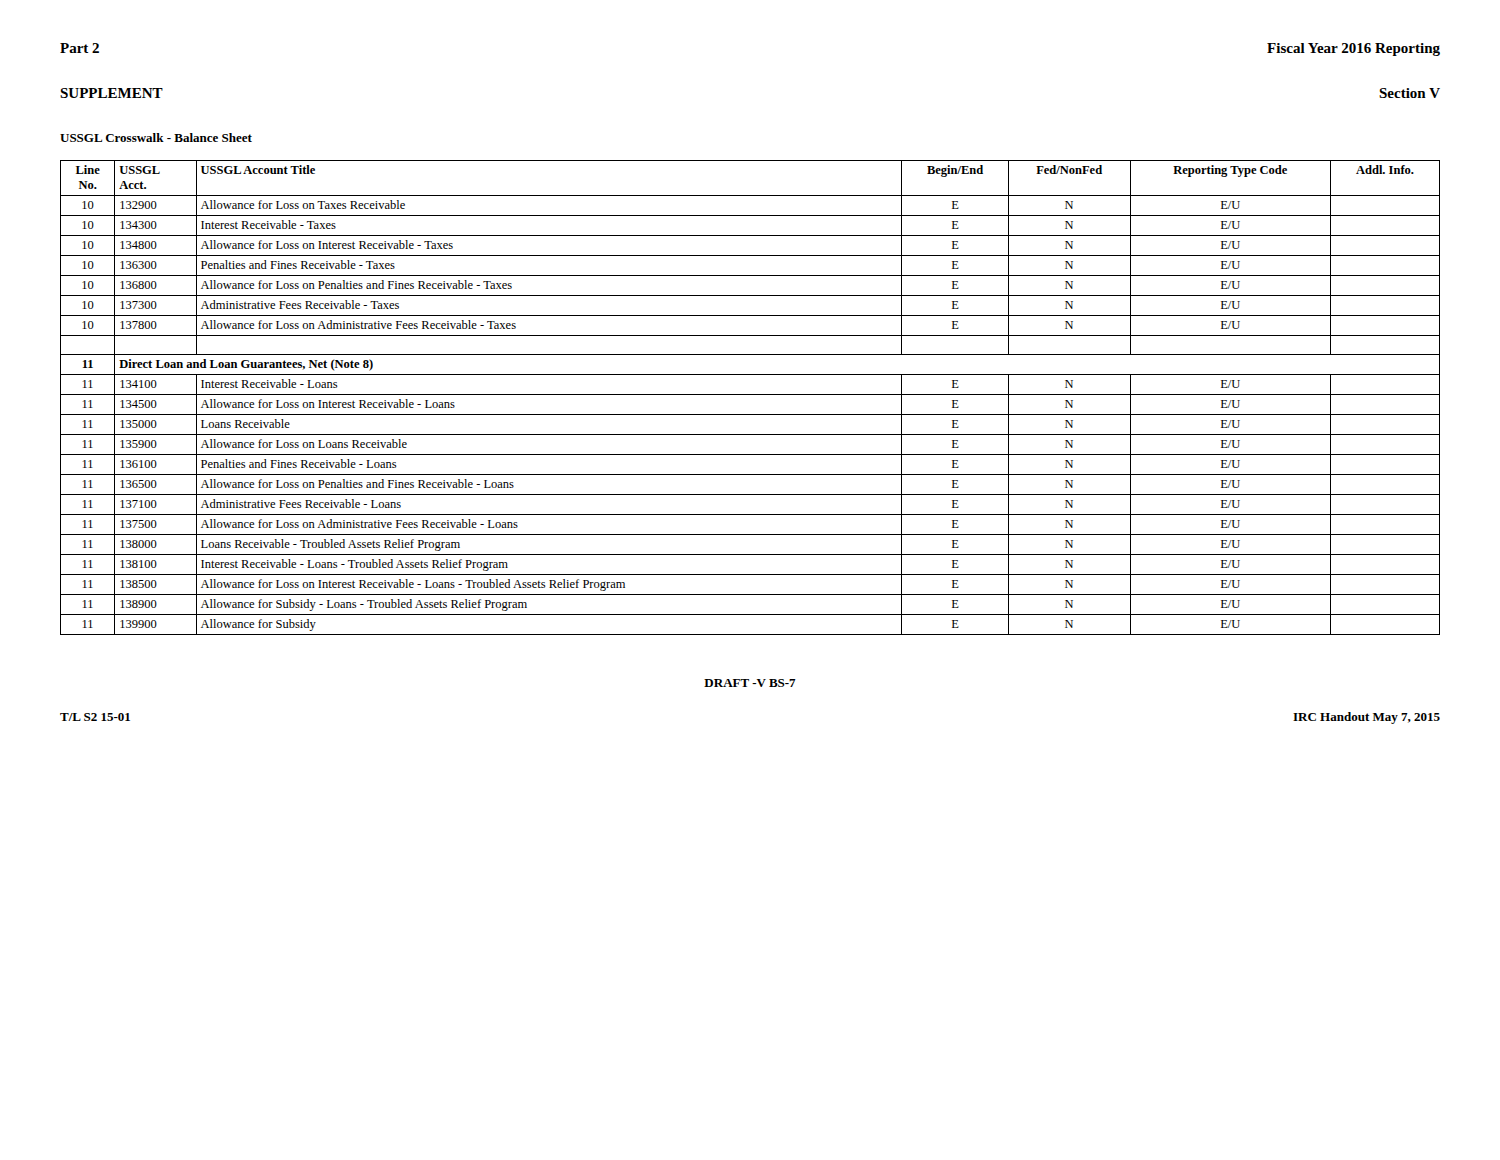Part 2
Fiscal Year 2016 Reporting
SUPPLEMENT
Section V
USSGL Crosswalk - Balance Sheet
| Line No. | USSGL Acct. | USSGL Account Title | Begin/End | Fed/NonFed | Reporting Type Code | Addl. Info. |
| --- | --- | --- | --- | --- | --- | --- |
| 10 | 132900 | Allowance for Loss on Taxes Receivable | E | N | E/U | |
| 10 | 134300 | Interest Receivable - Taxes | E | N | E/U | |
| 10 | 134800 | Allowance for Loss on Interest Receivable - Taxes | E | N | E/U | |
| 10 | 136300 | Penalties and Fines Receivable - Taxes | E | N | E/U | |
| 10 | 136800 | Allowance for Loss on Penalties and Fines Receivable - Taxes | E | N | E/U | |
| 10 | 137300 | Administrative Fees Receivable - Taxes | E | N | E/U | |
| 10 | 137800 | Allowance for Loss on Administrative Fees Receivable - Taxes | E | N | E/U | |
| 11 | Direct Loan and Loan Guarantees, Net (Note 8) |
| 11 | 134100 | Interest Receivable - Loans | E | N | E/U | |
| 11 | 134500 | Allowance for Loss on Interest Receivable - Loans | E | N | E/U | |
| 11 | 135000 | Loans Receivable | E | N | E/U | |
| 11 | 135900 | Allowance for Loss on Loans Receivable | E | N | E/U | |
| 11 | 136100 | Penalties and Fines Receivable - Loans | E | N | E/U | |
| 11 | 136500 | Allowance for Loss on Penalties and Fines Receivable - Loans | E | N | E/U | |
| 11 | 137100 | Administrative Fees Receivable - Loans | E | N | E/U | |
| 11 | 137500 | Allowance for Loss on Administrative Fees Receivable - Loans | E | N | E/U | |
| 11 | 138000 | Loans Receivable - Troubled Assets Relief Program | E | N | E/U | |
| 11 | 138100 | Interest Receivable - Loans - Troubled Assets Relief Program | E | N | E/U | |
| 11 | 138500 | Allowance for Loss on Interest Receivable - Loans - Troubled Assets Relief Program | E | N | E/U | |
| 11 | 138900 | Allowance for Subsidy - Loans - Troubled Assets Relief Program | E | N | E/U | |
| 11 | 139900 | Allowance for Subsidy | E | N | E/U | |
DRAFT -V BS-7
T/L S2 15-01
IRC Handout May 7, 2015